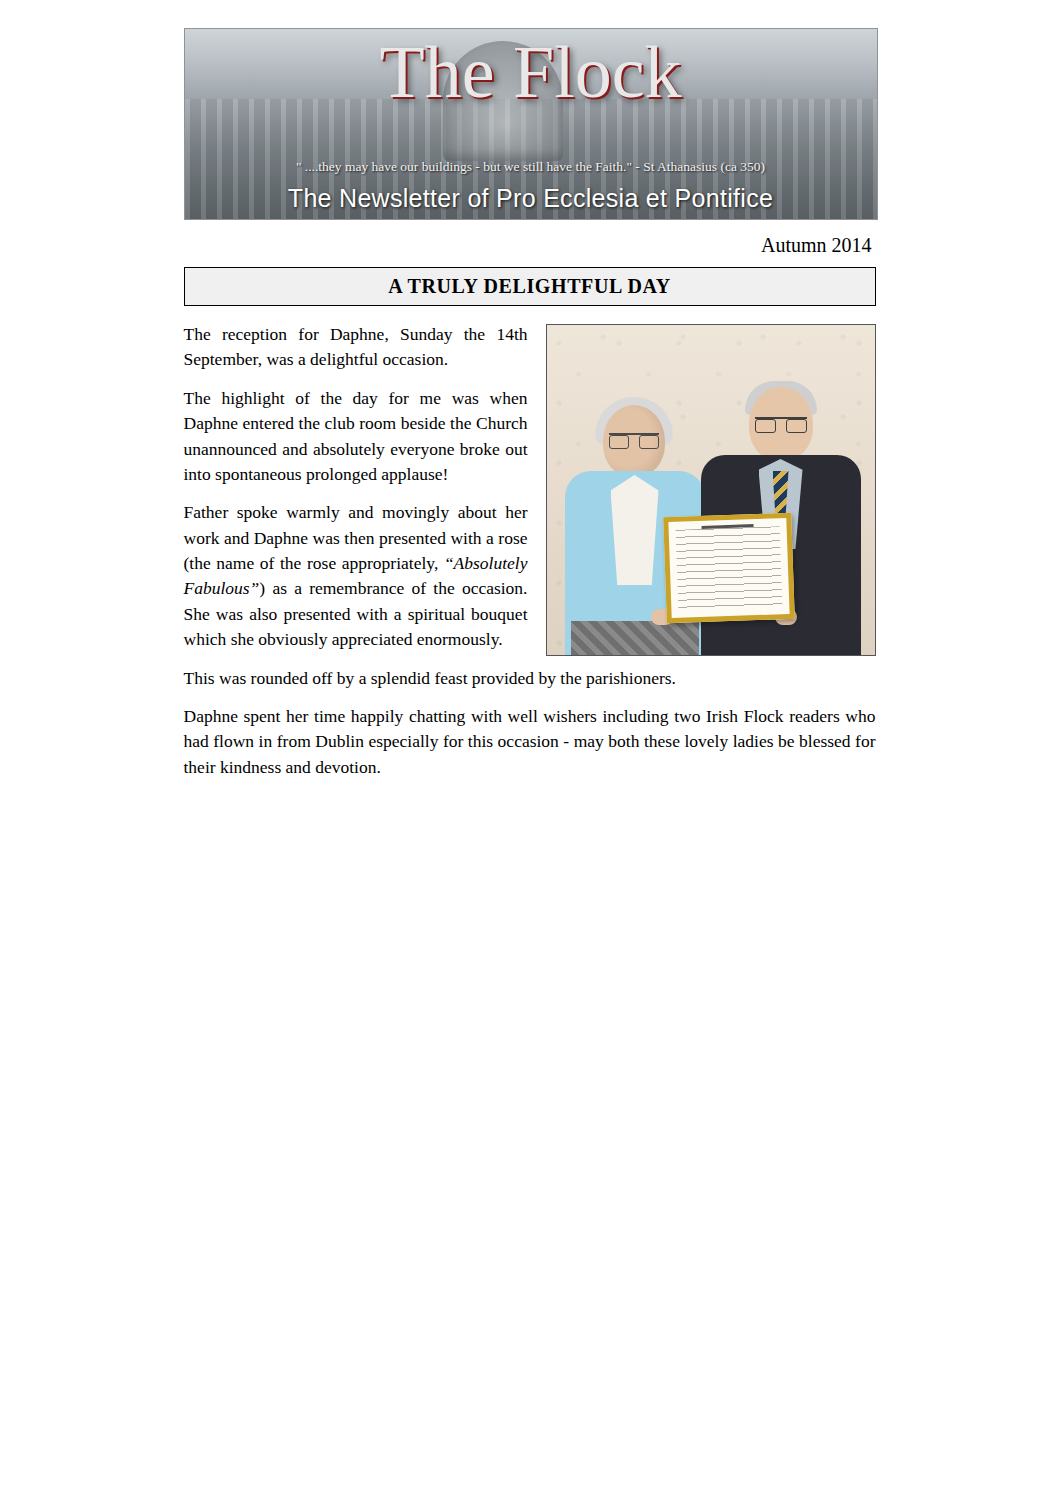The Flock
" ....they may have our buildings - but we still have the Faith." - St Athanasius (ca 350)
The Newsletter of Pro Ecclesia et Pontifice
Autumn 2014
A TRULY DELIGHTFUL DAY
The reception for Daphne, Sunday the 14th September, was a delightful occasion.
The highlight of the day for me was when Daphne entered the club room beside the Church unannounced and absolutely everyone broke out into spontaneous prolonged applause!
Father spoke warmly and movingly about her work and Daphne was then presented with a rose (the name of the rose appropriately, “Absolutely Fabulous”) as a remembrance of the occasion. She was also presented with a spiritual bouquet which she obviously appreciated enormously.
This was rounded off by a splendid feast provided by the parishioners.
Daphne spent her time happily chatting with well wishers including two Irish Flock readers who had flown in from Dublin especially for this occasion - may both these lovely ladies be blessed for their kindness and devotion.